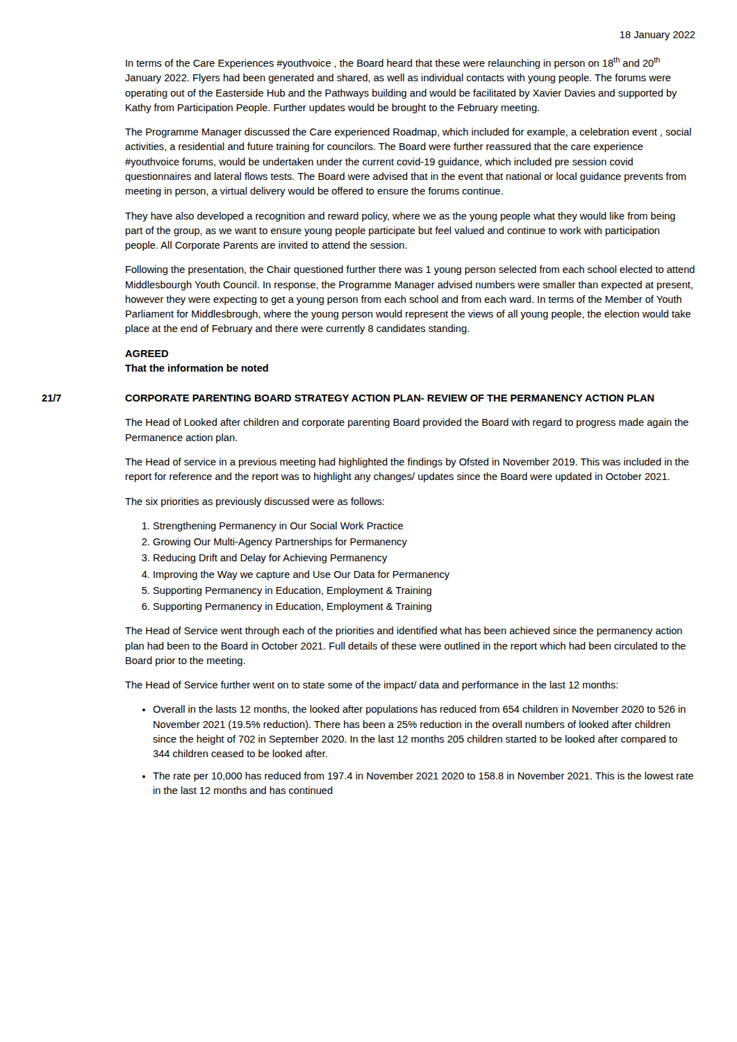18 January 2022
In terms of the Care Experiences #youthvoice , the Board heard that these were relaunching in person on 18th and 20th January 2022. Flyers had been generated and shared, as well as individual contacts with young people. The forums were operating out of the Easterside Hub and the Pathways building and would be facilitated by Xavier Davies and supported by Kathy from Participation People. Further updates would be brought to the February meeting.
The Programme Manager discussed the Care experienced Roadmap, which included for example, a celebration event , social activities, a residential and future training for councilors. The Board were further reassured that the care experience #youthvoice forums, would be undertaken under the current covid-19 guidance, which included pre session covid questionnaires and lateral flows tests. The Board were advised that in the event that national or local guidance prevents from meeting in person, a virtual delivery would be offered to ensure the forums continue.
They have also developed a recognition and reward policy, where we as the young people what they would like from being part of the group, as we want to ensure young people participate but feel valued and continue to work with participation people. All Corporate Parents are invited to attend the session.
Following the presentation, the Chair questioned further there was 1 young person selected from each school elected to attend Middlesbourgh Youth Council. In response, the Programme Manager advised numbers were smaller than expected at present, however they were expecting to get a young person from each school and from each ward. In terms of the Member of Youth Parliament for Middlesbrough, where the young person would represent the views of all young people, the election would take place at the end of February and there were currently 8 candidates standing.
AGREED
That the information be noted
21/7 CORPORATE PARENTING BOARD STRATEGY ACTION PLAN- REVIEW OF THE PERMANENCY ACTION PLAN
The Head of Looked after children and corporate parenting Board provided the Board with regard to progress made again the Permanence action plan.
The Head of service in a previous meeting had highlighted the findings by Ofsted in November 2019. This was included in the report for reference and the report was to highlight any changes/ updates since the Board were updated in October 2021.
The six priorities as previously discussed were as follows:
Strengthening Permanency in Our Social Work Practice
Growing Our Multi-Agency Partnerships for Permanency
Reducing Drift and Delay for Achieving Permanency
Improving the Way we capture and Use Our Data for Permanency
Supporting Permanency in Education, Employment & Training
Supporting Permanency in Education, Employment & Training
The Head of Service went through each of the priorities and identified what has been achieved since the permanency action plan had been to the Board in October 2021. Full details of these were outlined in the report which had been circulated to the Board prior to the meeting.
The Head of Service further went on to state some of the impact/ data and performance in the last 12 months:
Overall in the lasts 12 months, the looked after populations has reduced from 654 children in November 2020 to 526 in November 2021 (19.5% reduction). There has been a 25% reduction in the overall numbers of looked after children since the height of 702 in September 2020. In the last 12 months 205 children started to be looked after compared to 344 children ceased to be looked after.
The rate per 10,000 has reduced from 197.4 in November 2021 2020 to 158.8 in November 2021. This is the lowest rate in the last 12 months and has continued